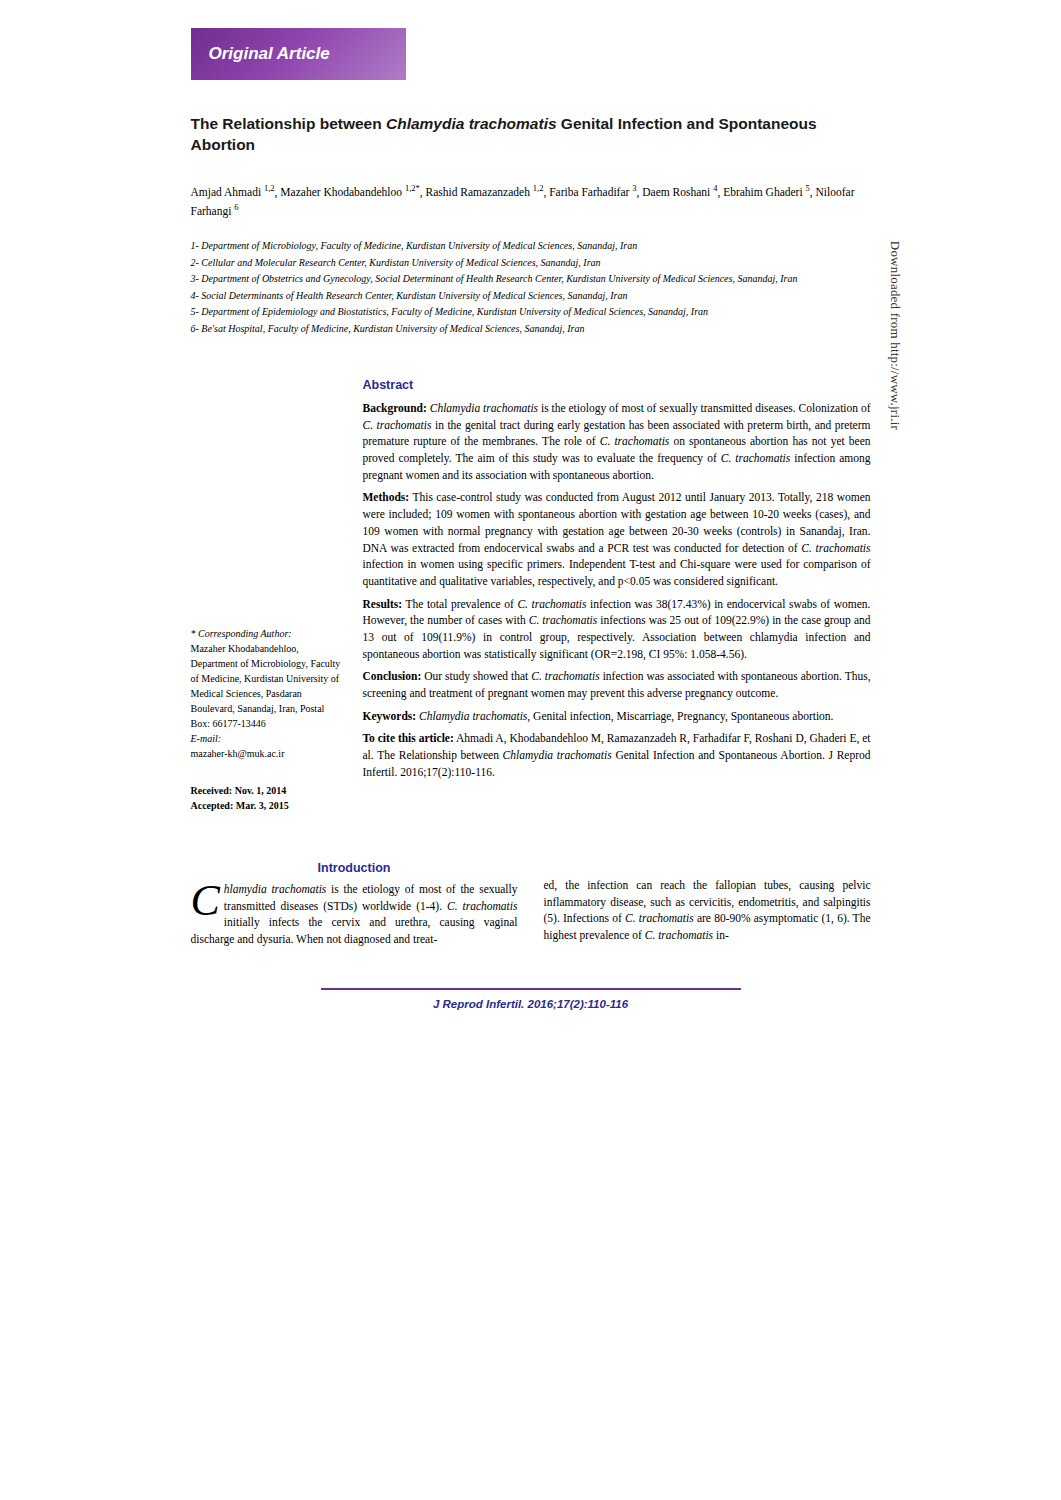Original Article
The Relationship between Chlamydia trachomatis Genital Infection and Spontaneous Abortion
Amjad Ahmadi 1,2, Mazaher Khodabandehloo 1,2*, Rashid Ramazanzadeh 1,2, Fariba Farhadifar 3, Daem Roshani 4, Ebrahim Ghaderi 5, Niloofar Farhangi 6
1- Department of Microbiology, Faculty of Medicine, Kurdistan University of Medical Sciences, Sanandaj, Iran
2- Cellular and Molecular Research Center, Kurdistan University of Medical Sciences, Sanandaj, Iran
3- Department of Obstetrics and Gynecology, Social Determinant of Health Research Center, Kurdistan University of Medical Sciences, Sanandaj, Iran
4- Social Determinants of Health Research Center, Kurdistan University of Medical Sciences, Sanandaj, Iran
5- Department of Epidemiology and Biostatistics, Faculty of Medicine, Kurdistan University of Medical Sciences, Sanandaj, Iran
6- Be'sat Hospital, Faculty of Medicine, Kurdistan University of Medical Sciences, Sanandaj, Iran
* Corresponding Author:
Mazaher Khodabandehloo, Department of Microbiology, Faculty of Medicine, Kurdistan University of Medical Sciences, Pasdaran Boulevard, Sanandaj, Iran, Postal Box: 66177-13446
E-mail:
mazaher-kh@muk.ac.ir
Received: Nov. 1, 2014
Accepted: Mar. 3, 2015
Abstract
Background: Chlamydia trachomatis is the etiology of most of sexually transmitted diseases. Colonization of C. trachomatis in the genital tract during early gestation has been associated with preterm birth, and preterm premature rupture of the membranes. The role of C. trachomatis on spontaneous abortion has not yet been proved completely. The aim of this study was to evaluate the frequency of C. trachomatis infection among pregnant women and its association with spontaneous abortion.
Methods: This case-control study was conducted from August 2012 until January 2013. Totally, 218 women were included; 109 women with spontaneous abortion with gestation age between 10-20 weeks (cases), and 109 women with normal pregnancy with gestation age between 20-30 weeks (controls) in Sanandaj, Iran. DNA was extracted from endocervical swabs and a PCR test was conducted for detection of C. trachomatis infection in women using specific primers. Independent T-test and Chi-square were used for comparison of quantitative and qualitative variables, respectively, and p<0.05 was considered significant.
Results: The total prevalence of C. trachomatis infection was 38(17.43%) in endocervical swabs of women. However, the number of cases with C. trachomatis infections was 25 out of 109(22.9%) in the case group and 13 out of 109(11.9%) in control group, respectively. Association between chlamydia infection and spontaneous abortion was statistically significant (OR=2.198, CI 95%: 1.058-4.56).
Conclusion: Our study showed that C. trachomatis infection was associated with spontaneous abortion. Thus, screening and treatment of pregnant women may prevent this adverse pregnancy outcome.
Keywords: Chlamydia trachomatis, Genital infection, Miscarriage, Pregnancy, Spontaneous abortion.
To cite this article: Ahmadi A, Khodabandehloo M, Ramazanzadeh R, Farhadifar F, Roshani D, Ghaderi E, et al. The Relationship between Chlamydia trachomatis Genital Infection and Spontaneous Abortion. J Reprod Infertil. 2016;17(2):110-116.
Introduction
Chlamydia trachomatis is the etiology of most of the sexually transmitted diseases (STDs) worldwide (1-4). C. trachomatis initially infects the cervix and urethra, causing vaginal discharge and dysuria. When not diagnosed and treat-
ed, the infection can reach the fallopian tubes, causing pelvic inflammatory disease, such as cervicitis, endometritis, and salpingitis (5). Infections of C. trachomatis are 80-90% asymptomatic (1, 6). The highest prevalence of C. trachomatis in-
Downloaded from http://www.jri.ir
J Reprod Infertil. 2016;17(2):110-116